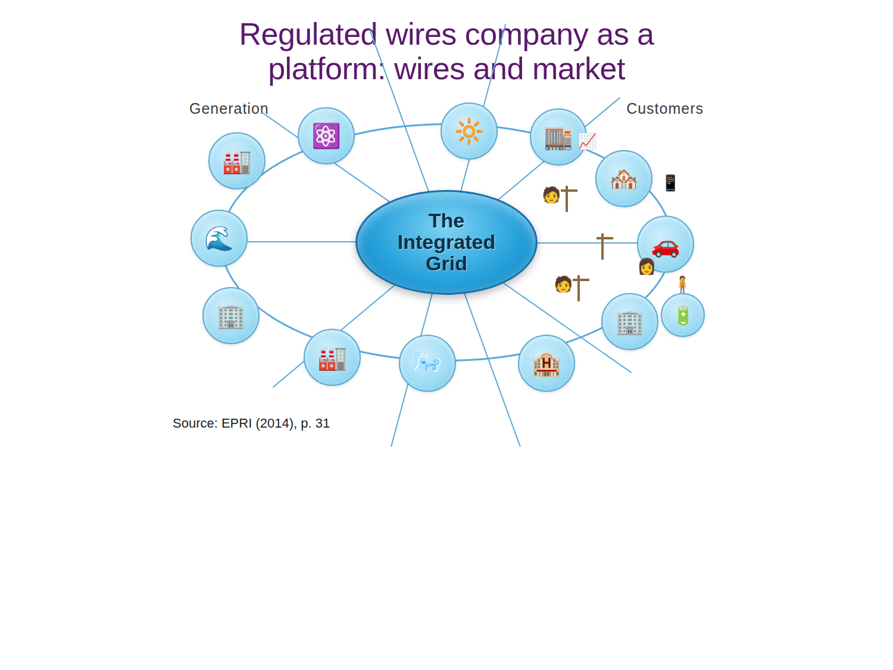Regulated wires company as a
platform: wires and market
Generation
Customers
The
Integrated
Grid
🏭
⚛️
🌊
🏢
🏭
🌬️
🔆
🏬
🏘️
🚗
🏢
🏨
🔋
🧑
🧑
👩
🧍
📱
📈
Source: EPRI (2014), p. 31